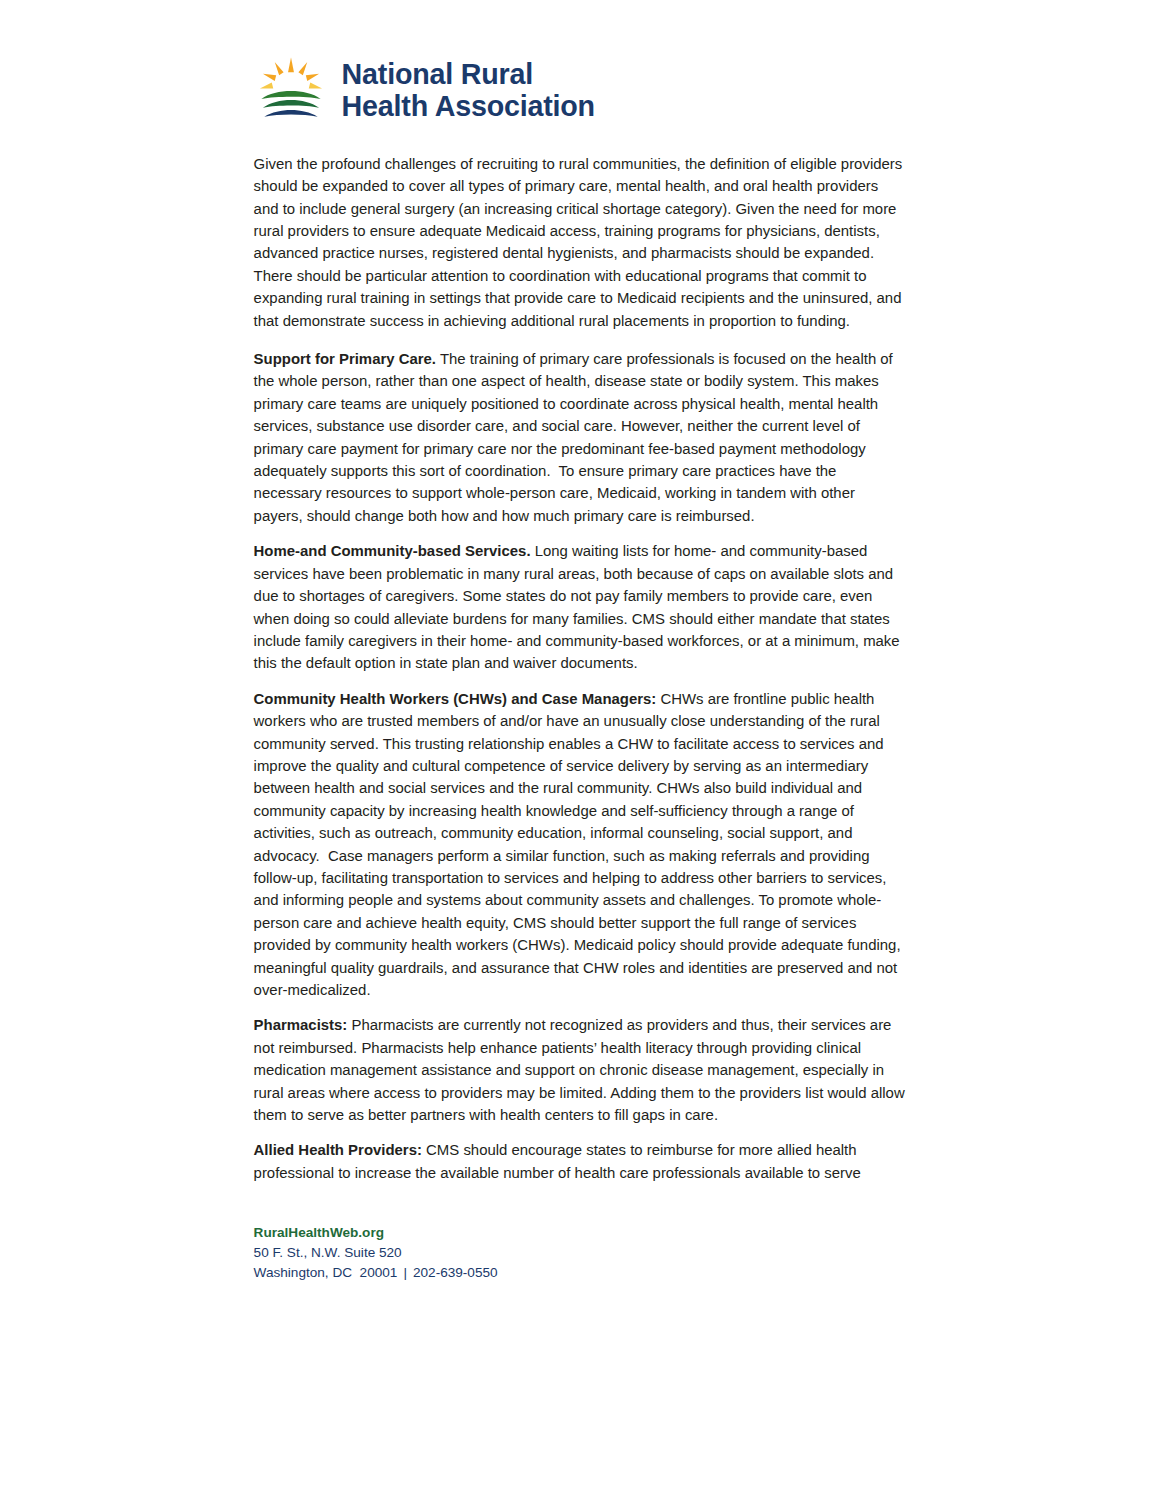National Rural
Health Association
Given the profound challenges of recruiting to rural communities, the definition of eligible providers should be expanded to cover all types of primary care, mental health, and oral health providers and to include general surgery (an increasing critical shortage category). Given the need for more rural providers to ensure adequate Medicaid access, training programs for physicians, dentists, advanced practice nurses, registered dental hygienists, and pharmacists should be expanded. There should be particular attention to coordination with educational programs that commit to expanding rural training in settings that provide care to Medicaid recipients and the uninsured, and that demonstrate success in achieving additional rural placements in proportion to funding.
Support for Primary Care. The training of primary care professionals is focused on the health of the whole person, rather than one aspect of health, disease state or bodily system. This makes primary care teams are uniquely positioned to coordinate across physical health, mental health services, substance use disorder care, and social care. However, neither the current level of primary care payment for primary care nor the predominant fee-based payment methodology adequately supports this sort of coordination. To ensure primary care practices have the necessary resources to support whole-person care, Medicaid, working in tandem with other payers, should change both how and how much primary care is reimbursed.
Home-and Community-based Services. Long waiting lists for home- and community-based services have been problematic in many rural areas, both because of caps on available slots and due to shortages of caregivers. Some states do not pay family members to provide care, even when doing so could alleviate burdens for many families. CMS should either mandate that states include family caregivers in their home- and community-based workforces, or at a minimum, make this the default option in state plan and waiver documents.
Community Health Workers (CHWs) and Case Managers: CHWs are frontline public health workers who are trusted members of and/or have an unusually close understanding of the rural community served. This trusting relationship enables a CHW to facilitate access to services and improve the quality and cultural competence of service delivery by serving as an intermediary between health and social services and the rural community. CHWs also build individual and community capacity by increasing health knowledge and self-sufficiency through a range of activities, such as outreach, community education, informal counseling, social support, and advocacy. Case managers perform a similar function, such as making referrals and providing follow-up, facilitating transportation to services and helping to address other barriers to services, and informing people and systems about community assets and challenges. To promote whole-person care and achieve health equity, CMS should better support the full range of services provided by community health workers (CHWs). Medicaid policy should provide adequate funding, meaningful quality guardrails, and assurance that CHW roles and identities are preserved and not over-medicalized.
Pharmacists: Pharmacists are currently not recognized as providers and thus, their services are not reimbursed. Pharmacists help enhance patients’ health literacy through providing clinical medication management assistance and support on chronic disease management, especially in rural areas where access to providers may be limited. Adding them to the providers list would allow them to serve as better partners with health centers to fill gaps in care.
Allied Health Providers: CMS should encourage states to reimburse for more allied health professional to increase the available number of health care professionals available to serve
RuralHealthWeb.org
50 F. St., N.W. Suite 520
Washington, DC 20001|202-639-0550